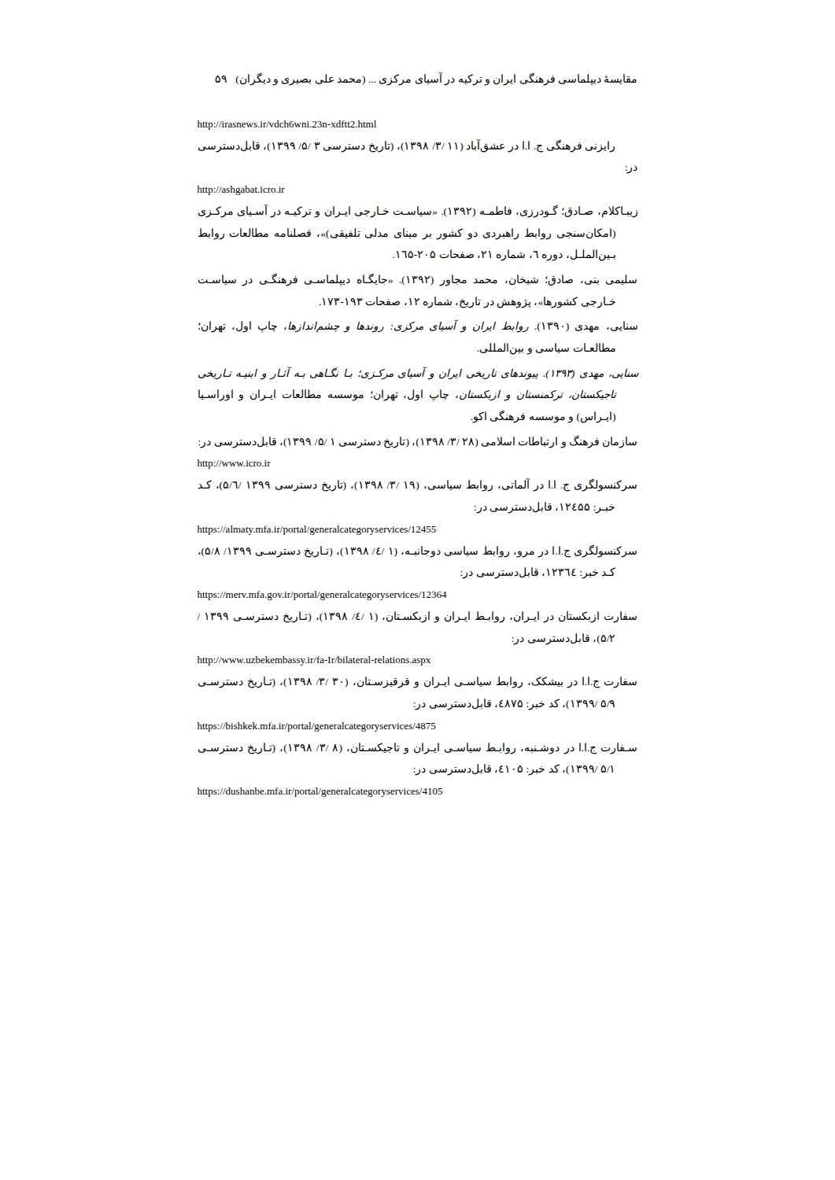مقایسهٔ دیپلماسی فرهنگی ایران و ترکیه در آسیای مرکزی ... (محمد علی بصیری و دیگران) ۵۹
http://irasnews.ir/vdch6wni.23n-xdftt2.html
رایزنی فرهنگی ج. ا.ا در عشق‌آباد (۱۱ /۳/ ۱۳۹۸)، (تاریخ دسترسی ۳ /۵/ ۱۳۹۹)، قابل‌دسترسی در:
http://ashgabat.icro.ir
زیبـاکلام، صـادق؛ گـودرزی، فاطمـه (۱۳۹۲). «سیاسـت خـارجی ایـران و ترکیـه در آسـیای مرکـزی (امکان‌سنجی روابط راهبردی دو کشور بر مبنای مدلی تلفیقی)»، فصلنامه مطالعات روابط بـین‌الملـل، دوره ٦، شماره ۲۱، صفحات ۲۰۵-۱٦۵.
سلیمی بنی، صادق؛ شیخان، محمد مجاور (۱۳۹۲). «جایگـاه دیپلماسـی فرهنگـی در سیاسـت خـارجی کشورها»، پژوهش در تاریخ، شماره ۱۲، صفحات ۱۹۳-۱۷۳.
سنایی، مهدی (۱۳۹۰). روابط ایران و آسیای مرکزی: روندها و چشم‌اندازها، چاپ اول، تهران؛ مطالعـات سیاسی و بین‌المللی.
سنایی، مهدی (۱۳۹۳). پیوندهای تاریخی ایران و آسیای مرکـزی؛ بـا نگـاهی بـه آثـار و ابنیـه تـاریخی تاجیکستان، ترکمنستان و ازبکستان، چاپ اول، تهران؛ موسسه مطالعات ایـران و اوراسـیا (ایـراس) و موسسه فرهنگی اکو.
سازمان فرهنگ و ارتباطات اسلامی (۲۸ /۳/ ۱۳۹۸)، (تاریخ دسترسی ۱ /۵/ ۱۳۹۹)، قابل‌دسترسی در:
http://www.icro.ir
سرکنسولگری ج. ا.ا در آلماتی، روابط سیاسی، (۱۹ /۳/ ۱۳۹۸)، (تاریخ دسترسی ۱۳۹۹ /۵/٦)، کـد خبـر: ۱۲٤۵۵، قابل‌دسترسی در:
https://almaty.mfa.ir/portal/generalcategoryservices/12455
سرکنسولگری ج.ا.ا در مرو، روابط سیاسی دوجانبـه، (۱ /٤/ ۱۳۹۸)، (تـاریخ دسترسـی ۱۳۹۹/ ۵/۸)، کـد خبر: ۱۲۳٦٤، قابل‌دسترسی در:
https://merv.mfa.gov.ir/portal/generalcategoryservices/12364
سفارت ازبکستان در ایـران، روابـط ایـران و ازبکسـتان، (۱ /٤/ ۱۳۹۸)، (تـاریخ دسترسـی ۱۳۹۹ /۵/۲)، قابل‌دسترسی در:
http://www.uzbekembassy.ir/fa-Ir/bilateral-relations.aspx
سفارت ج.ا.ا در بیشکک، روابط سیاسـی ایـران و قرقیزسـتان، (۳۰ /۳/ ۱۳۹۸)، (تـاریخ دسترسـی ۵/۹ /۱۳۹۹)، کد خبر: ٤۸۷۵، قابل‌دسترسی در:
https://bishkek.mfa.ir/portal/generalcategoryservices/4875
سـفارت ج.ا.ا در دوشـنبه، روابـط سیاسـی ایـران و تاجیکسـتان، (۸ /۳/ ۱۳۹۸)، (تـاریخ دسترسـی ۵/۱ /۱۳۹۹)، کد خبر: ٤۱۰۵، قابل‌دسترسی در:
https://dushanbe.mfa.ir/portal/generalcategoryservices/4105